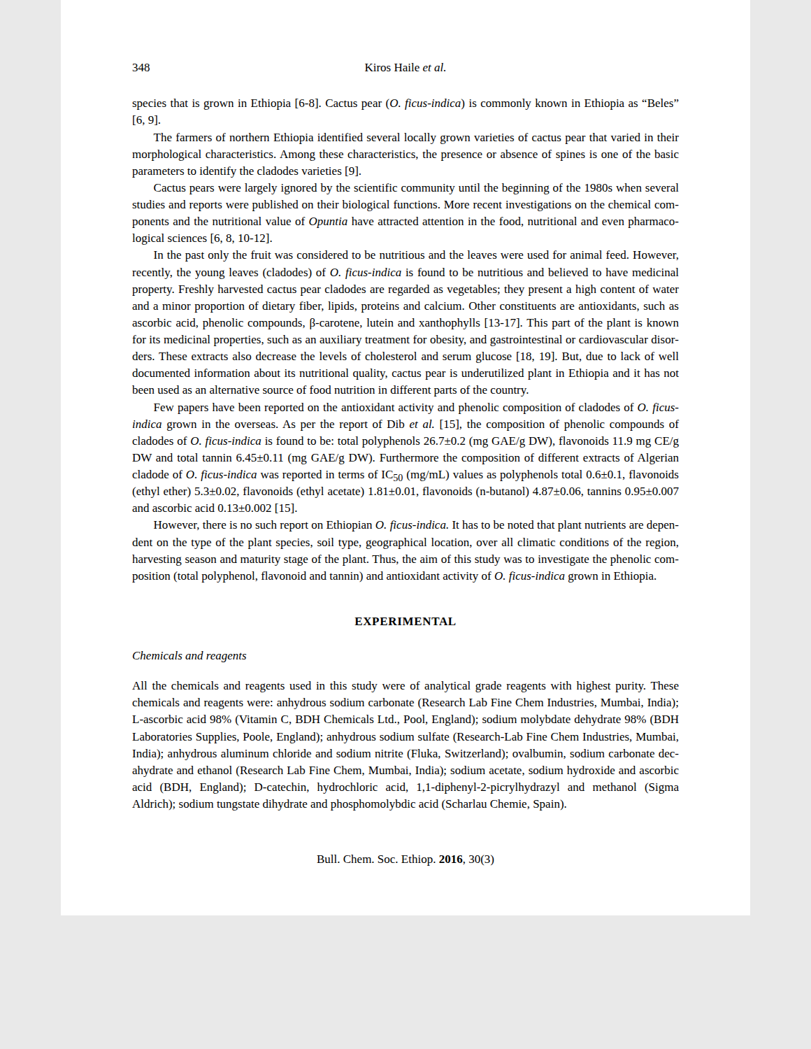348
Kiros Haile et al.
species that is grown in Ethiopia [6-8]. Cactus pear (O. ficus-indica) is commonly known in Ethiopia as “Beles” [6, 9].
The farmers of northern Ethiopia identified several locally grown varieties of cactus pear that varied in their morphological characteristics. Among these characteristics, the presence or absence of spines is one of the basic parameters to identify the cladodes varieties [9].
Cactus pears were largely ignored by the scientific community until the beginning of the 1980s when several studies and reports were published on their biological functions. More recent investigations on the chemical components and the nutritional value of Opuntia have attracted attention in the food, nutritional and even pharmacological sciences [6, 8, 10-12].
In the past only the fruit was considered to be nutritious and the leaves were used for animal feed. However, recently, the young leaves (cladodes) of O. ficus-indica is found to be nutritious and believed to have medicinal property. Freshly harvested cactus pear cladodes are regarded as vegetables; they present a high content of water and a minor proportion of dietary fiber, lipids, proteins and calcium. Other constituents are antioxidants, such as ascorbic acid, phenolic compounds, β-carotene, lutein and xanthophylls [13-17]. This part of the plant is known for its medicinal properties, such as an auxiliary treatment for obesity, and gastrointestinal or cardiovascular disorders. These extracts also decrease the levels of cholesterol and serum glucose [18, 19]. But, due to lack of well documented information about its nutritional quality, cactus pear is underutilized plant in Ethiopia and it has not been used as an alternative source of food nutrition in different parts of the country.
Few papers have been reported on the antioxidant activity and phenolic composition of cladodes of O. ficus-indica grown in the overseas. As per the report of Dib et al. [15], the composition of phenolic compounds of cladodes of O. ficus-indica is found to be: total polyphenols 26.7±0.2 (mg GAE/g DW), flavonoids 11.9 mg CE/g DW and total tannin 6.45±0.11 (mg GAE/g DW). Furthermore the composition of different extracts of Algerian cladode of O. ficus-indica was reported in terms of IC50 (mg/mL) values as polyphenols total 0.6±0.1, flavonoids (ethyl ether) 5.3±0.02, flavonoids (ethyl acetate) 1.81±0.01, flavonoids (n-butanol) 4.87±0.06, tannins 0.95±0.007 and ascorbic acid 0.13±0.002 [15].
However, there is no such report on Ethiopian O. ficus-indica. It has to be noted that plant nutrients are dependent on the type of the plant species, soil type, geographical location, over all climatic conditions of the region, harvesting season and maturity stage of the plant. Thus, the aim of this study was to investigate the phenolic composition (total polyphenol, flavonoid and tannin) and antioxidant activity of O. ficus-indica grown in Ethiopia.
EXPERIMENTAL
Chemicals and reagents
All the chemicals and reagents used in this study were of analytical grade reagents with highest purity. These chemicals and reagents were: anhydrous sodium carbonate (Research Lab Fine Chem Industries, Mumbai, India); L-ascorbic acid 98% (Vitamin C, BDH Chemicals Ltd., Pool, England); sodium molybdate dehydrate 98% (BDH Laboratories Supplies, Poole, England); anhydrous sodium sulfate (Research-Lab Fine Chem Industries, Mumbai, India); anhydrous aluminum chloride and sodium nitrite (Fluka, Switzerland); ovalbumin, sodium carbonate decahydrate and ethanol (Research Lab Fine Chem, Mumbai, India); sodium acetate, sodium hydroxide and ascorbic acid (BDH, England); D-catechin, hydrochloric acid, 1,1-diphenyl-2-picrylhydrazyl and methanol (Sigma Aldrich); sodium tungstate dihydrate and phosphomolybdic acid (Scharlau Chemie, Spain).
Bull. Chem. Soc. Ethiop. 2016, 30(3)